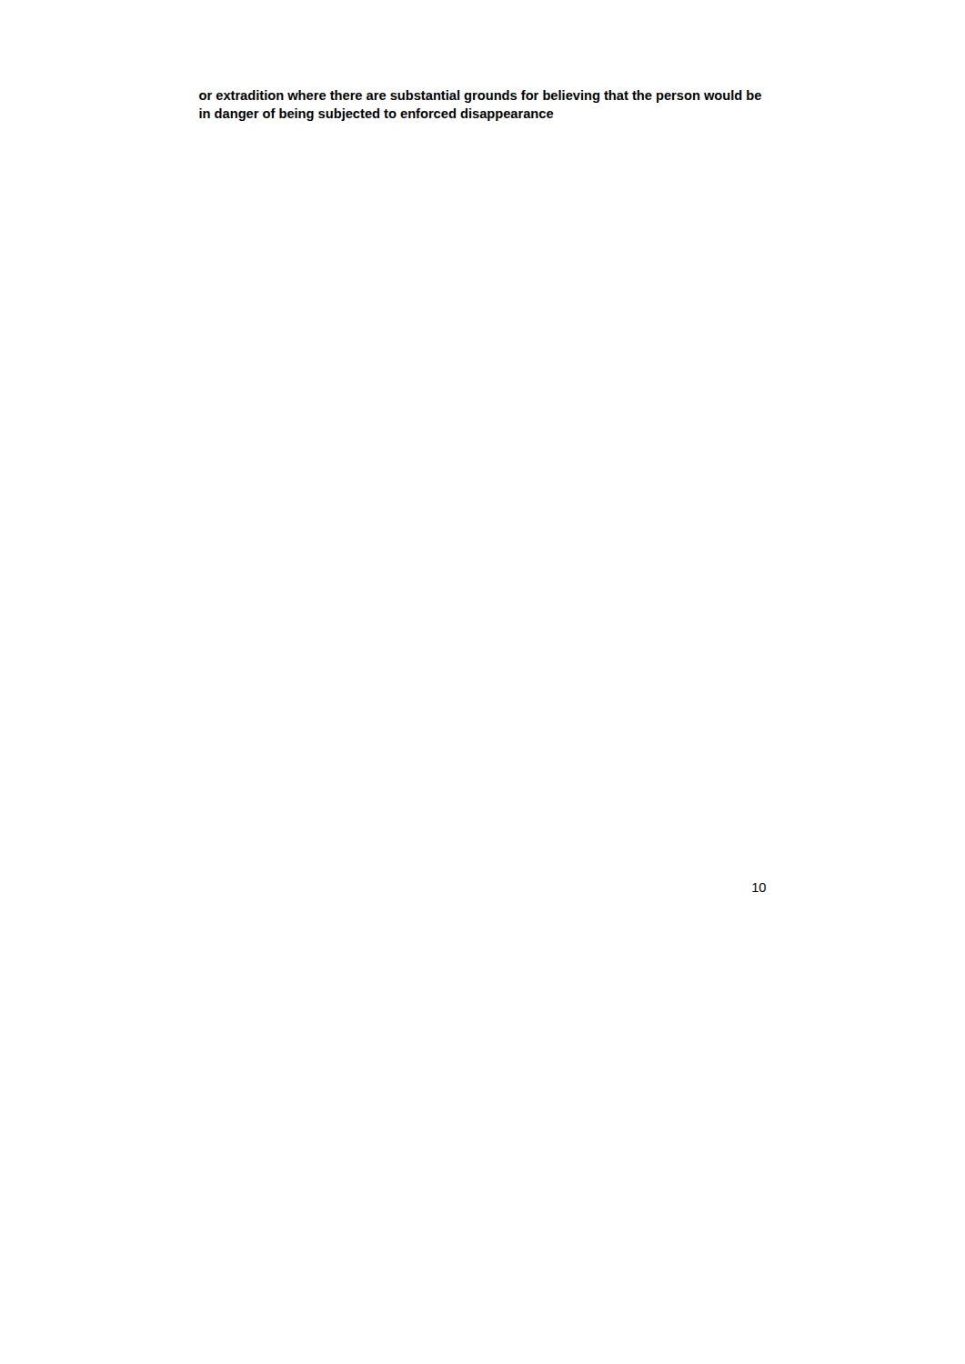or extradition where there are substantial grounds for believing that the person would be in danger of being subjected to enforced disappearance
10